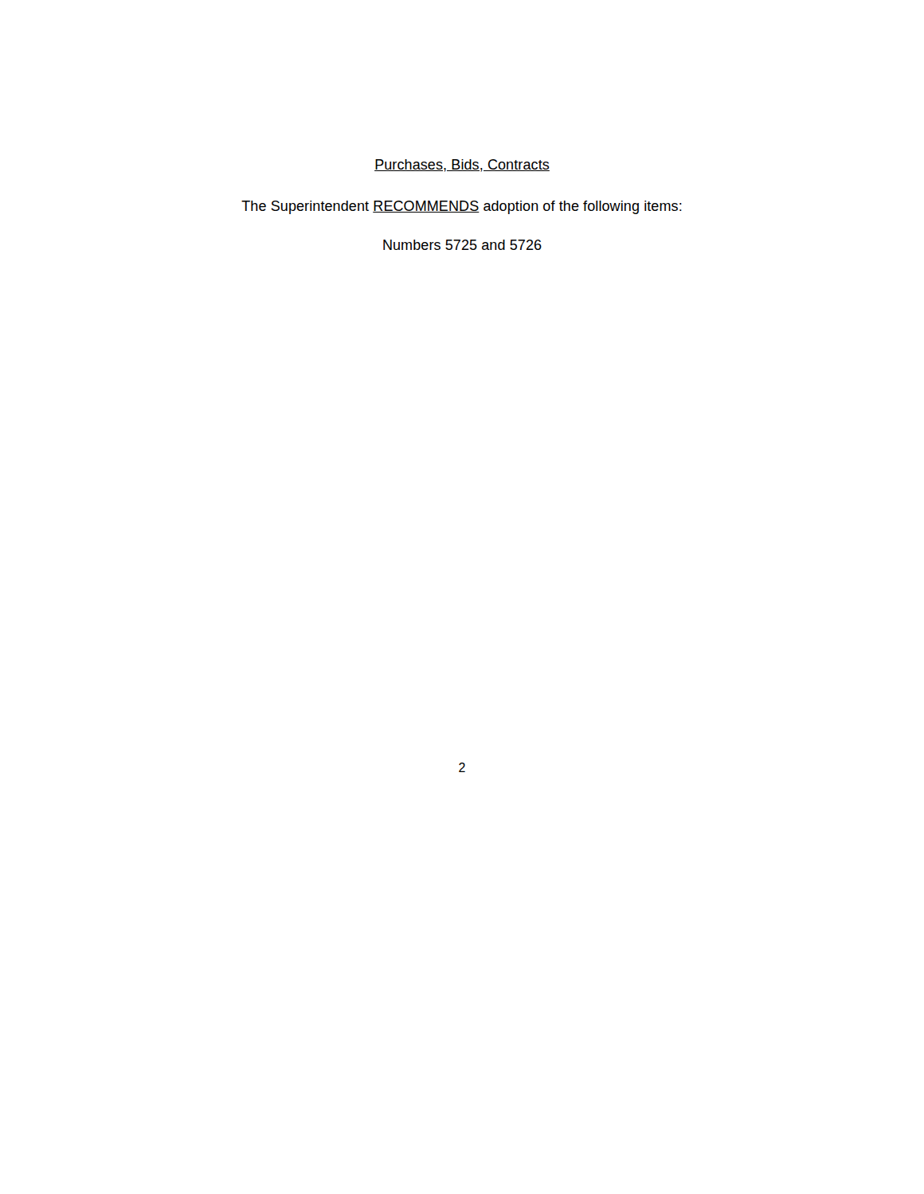Purchases, Bids, Contracts
The Superintendent RECOMMENDS adoption of the following items:
Numbers 5725 and 5726
2